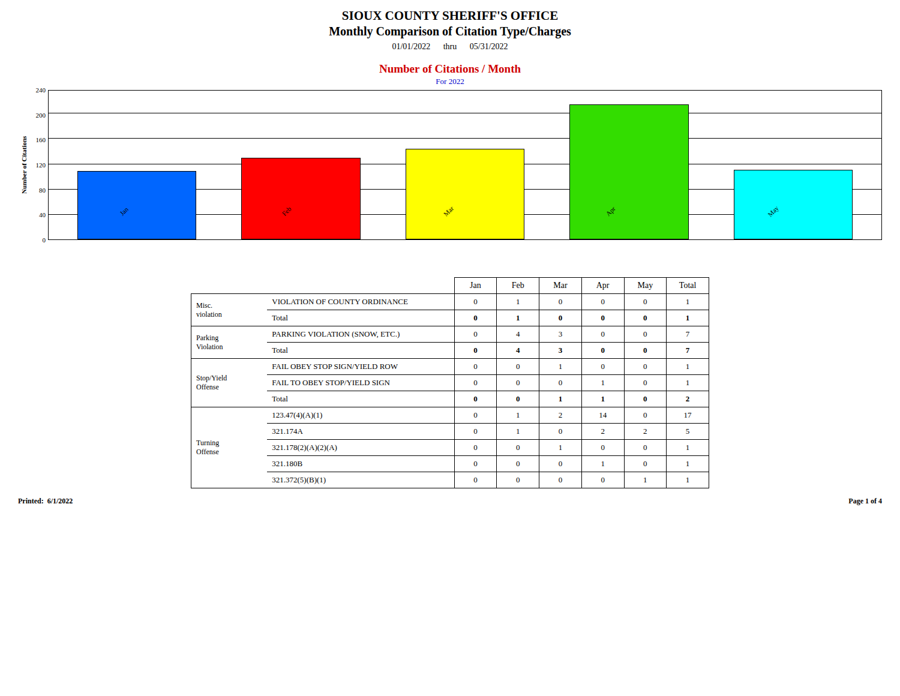SIOUX COUNTY SHERIFF'S OFFICE
Monthly Comparison of Citation Type/Charges
01/01/2022 thru 05/31/2022
Number of Citations / Month
For 2022
Number of Citations
240 200 160 120 80 40 0
Jan Feb Mar Apr May
| | | Jan | Feb | Mar | Apr | May | Total |
| --- | --- | --- | --- | --- | --- | --- | --- |
| Misc. violation | VIOLATION OF COUNTY ORDINANCE | 0 | 1 | 0 | 0 | 0 | 1 |
| Total | 0 | 1 | 0 | 0 | 0 | 1 |
| Parking Violation | PARKING VIOLATION (SNOW, ETC.) | 0 | 4 | 3 | 0 | 0 | 7 |
| Total | 0 | 4 | 3 | 0 | 0 | 7 |
| Stop/Yield Offense | FAIL OBEY STOP SIGN/YIELD ROW | 0 | 0 | 1 | 0 | 0 | 1 |
| FAIL TO OBEY STOP/YIELD SIGN | 0 | 0 | 0 | 1 | 0 | 1 |
| Total | 0 | 0 | 1 | 1 | 0 | 2 |
| Turning Offense | 123.47(4)(A)(1) | 0 | 1 | 2 | 14 | 0 | 17 |
| 321.174A | 0 | 1 | 0 | 2 | 2 | 5 |
| 321.178(2)(A)(2)(A) | 0 | 0 | 1 | 0 | 0 | 1 |
| 321.180B | 0 | 0 | 0 | 1 | 0 | 1 |
| 321.372(5)(B)(1) | 0 | 0 | 0 | 0 | 1 | 1 |
Printed: 6/1/2022 Page 1 of 4